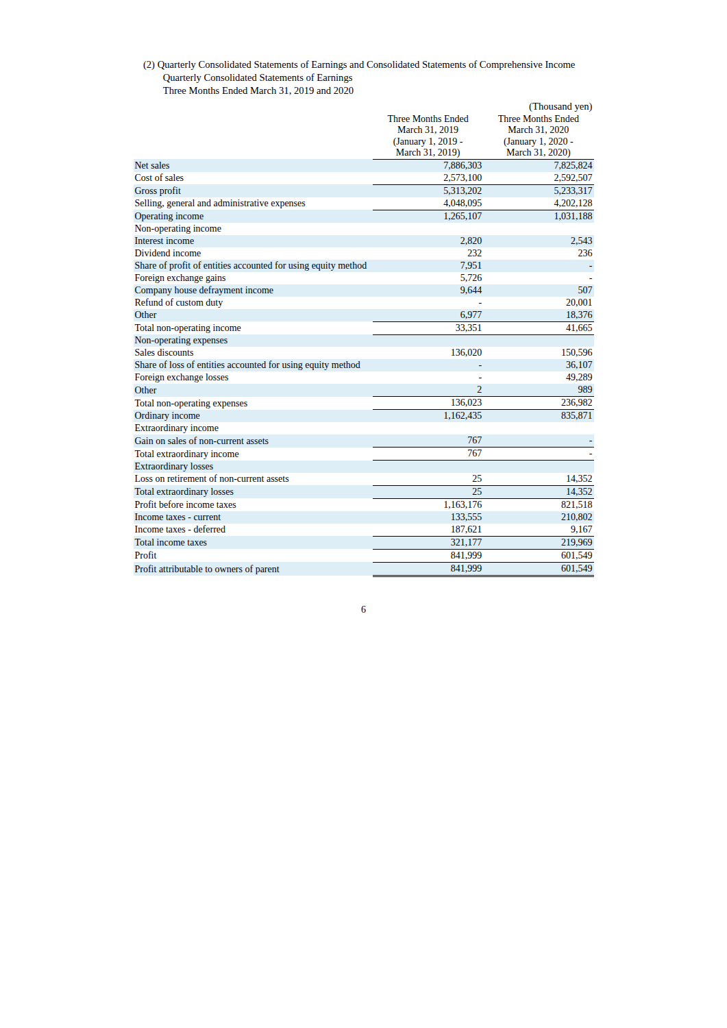(2) Quarterly Consolidated Statements of Earnings and Consolidated Statements of Comprehensive Income
Quarterly Consolidated Statements of Earnings
Three Months Ended March 31, 2019 and 2020
(Thousand yen)
| | Three Months Ended March 31, 2019 (January 1, 2019 - March 31, 2019) | Three Months Ended March 31, 2020 (January 1, 2020 - March 31, 2020) |
| Net sales | 7,886,303 | 7,825,824 |
| Cost of sales | 2,573,100 | 2,592,507 |
| Gross profit | 5,313,202 | 5,233,317 |
| Selling, general and administrative expenses | 4,048,095 | 4,202,128 |
| Operating income | 1,265,107 | 1,031,188 |
| Non-operating income | | |
| Interest income | 2,820 | 2,543 |
| Dividend income | 232 | 236 |
| Share of profit of entities accounted for using equity method | 7,951 | - |
| Foreign exchange gains | 5,726 | - |
| Company house defrayment income | 9,644 | 507 |
| Refund of custom duty | - | 20,001 |
| Other | 6,977 | 18,376 |
| Total non-operating income | 33,351 | 41,665 |
| Non-operating expenses | | |
| Sales discounts | 136,020 | 150,596 |
| Share of loss of entities accounted for using equity method | - | 36,107 |
| Foreign exchange losses | - | 49,289 |
| Other | 2 | 989 |
| Total non-operating expenses | 136,023 | 236,982 |
| Ordinary income | 1,162,435 | 835,871 |
| Extraordinary income | | |
| Gain on sales of non-current assets | 767 | - |
| Total extraordinary income | 767 | - |
| Extraordinary losses | | |
| Loss on retirement of non-current assets | 25 | 14,352 |
| Total extraordinary losses | 25 | 14,352 |
| Profit before income taxes | 1,163,176 | 821,518 |
| Income taxes - current | 133,555 | 210,802 |
| Income taxes - deferred | 187,621 | 9,167 |
| Total income taxes | 321,177 | 219,969 |
| Profit | 841,999 | 601,549 |
| Profit attributable to owners of parent | 841,999 | 601,549 |
6